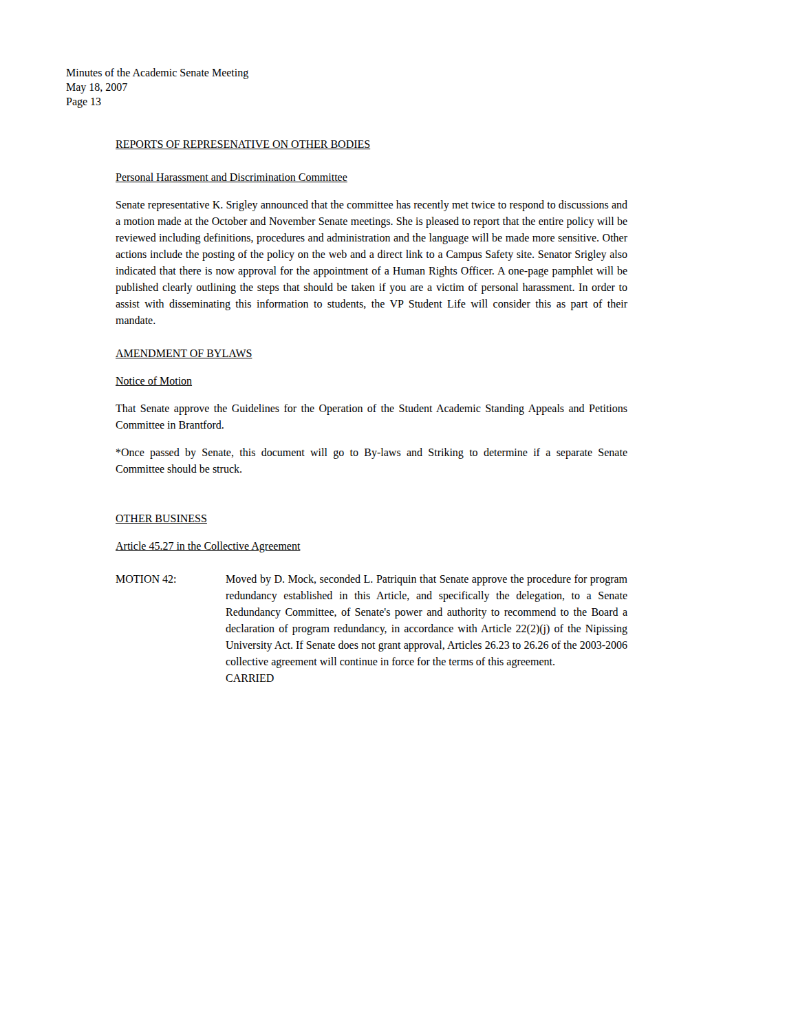Minutes of the Academic Senate Meeting
May 18, 2007
Page 13
REPORTS OF REPRESENATIVE ON OTHER BODIES
Personal Harassment and Discrimination Committee
Senate representative K. Srigley announced that the committee has recently met twice to respond to discussions and a motion made at the October and November Senate meetings. She is pleased to report that the entire policy will be reviewed including definitions, procedures and administration and the language will be made more sensitive. Other actions include the posting of the policy on the web and a direct link to a Campus Safety site. Senator Srigley also indicated that there is now approval for the appointment of a Human Rights Officer. A one-page pamphlet will be published clearly outlining the steps that should be taken if you are a victim of personal harassment. In order to assist with disseminating this information to students, the VP Student Life will consider this as part of their mandate.
AMENDMENT OF BYLAWS
Notice of Motion
That Senate approve the Guidelines for the Operation of the Student Academic Standing Appeals and Petitions Committee in Brantford.
*Once passed by Senate, this document will go to By-laws and Striking to determine if a separate Senate Committee should be struck.
OTHER BUSINESS
Article 45.27 in the Collective Agreement
MOTION 42:
Moved by D. Mock, seconded L. Patriquin that Senate approve the procedure for program redundancy established in this Article, and specifically the delegation, to a Senate Redundancy Committee, of Senate's power and authority to recommend to the Board a declaration of program redundancy, in accordance with Article 22(2)(j) of the Nipissing University Act. If Senate does not grant approval, Articles 26.23 to 26.26 of the 2003-2006 collective agreement will continue in force for the terms of this agreement. CARRIED